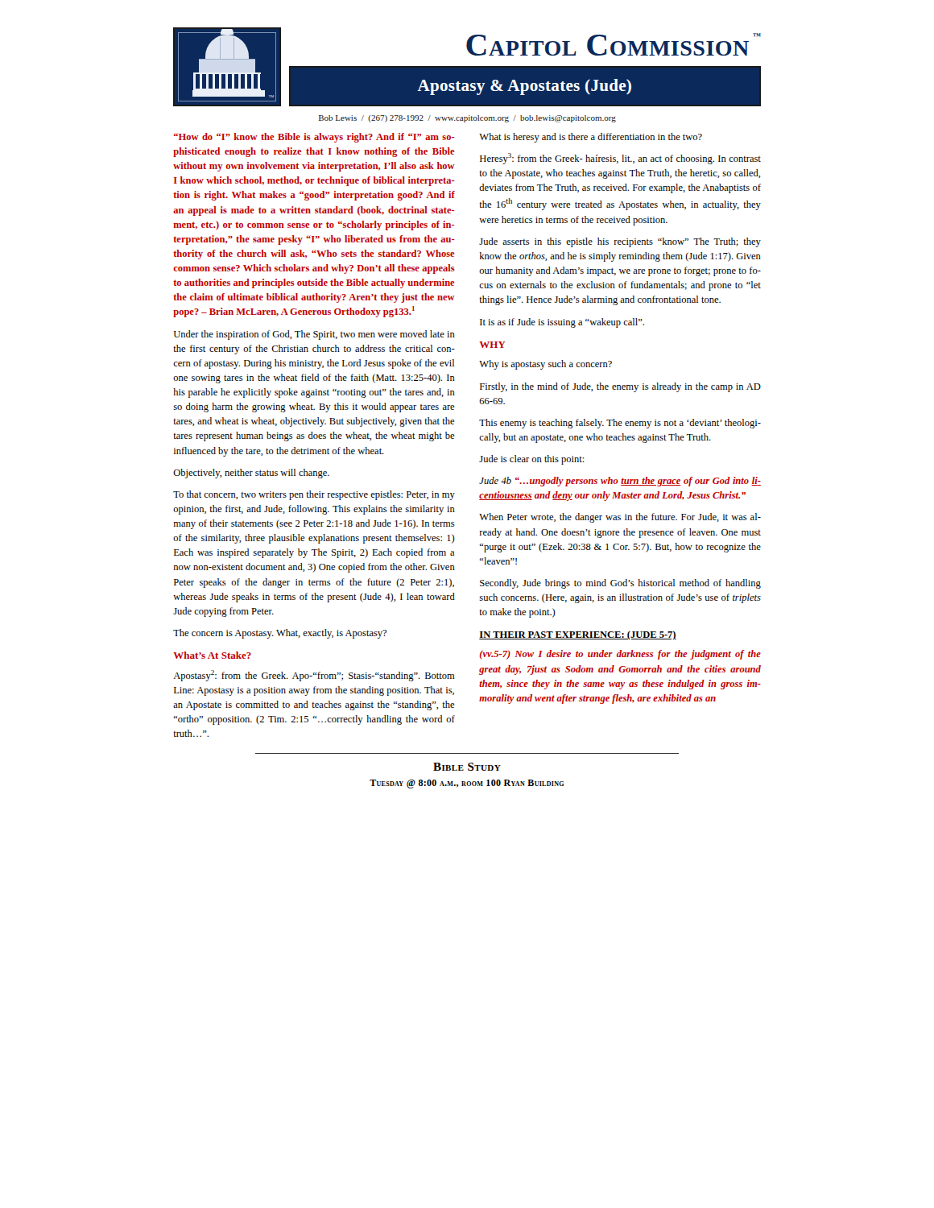™
Capitol Commission™
Apostasy & Apostates (Jude)
Bob Lewis / (267) 278-1992 / www.capitolcom.org / bob.lewis@capitolcom.org
“How do “I” know the Bible is always right? And if “I” am sophisticated enough to realize that I know nothing of the Bible without my own involvement via interpretation, I’ll also ask how I know which school, method, or technique of biblical interpretation is right. What makes a “good” interpretation good? And if an appeal is made to a written standard (book, doctrinal statement, etc.) or to common sense or to “scholarly principles of interpretation,” the same pesky “I” who liberated us from the authority of the church will ask, “Who sets the standard? Whose common sense? Which scholars and why? Don’t all these appeals to authorities and principles outside the Bible actually undermine the claim of ultimate biblical authority? Aren’t they just the new pope? – Brian McLaren, A Generous Orthodoxy pg133.1
Under the inspiration of God, The Spirit, two men were moved late in the first century of the Christian church to address the critical concern of apostasy. During his ministry, the Lord Jesus spoke of the evil one sowing tares in the wheat field of the faith (Matt. 13:25-40). In his parable he explicitly spoke against “rooting out” the tares and, in so doing harm the growing wheat. By this it would appear tares are tares, and wheat is wheat, objectively. But subjectively, given that the tares represent human beings as does the wheat, the wheat might be influenced by the tare, to the detriment of the wheat.
Objectively, neither status will change.
To that concern, two writers pen their respective epistles: Peter, in my opinion, the first, and Jude, following. This explains the similarity in many of their statements (see 2 Peter 2:1-18 and Jude 1-16). In terms of the similarity, three plausible explanations present themselves: 1) Each was inspired separately by The Spirit, 2) Each copied from a now non-existent document and, 3) One copied from the other. Given Peter speaks of the danger in terms of the future (2 Peter 2:1), whereas Jude speaks in terms of the present (Jude 4), I lean toward Jude copying from Peter.
The concern is Apostasy. What, exactly, is Apostasy?
What’s At Stake?
Apostasy2: from the Greek. Apo-“from”; Stasis-“standing”. Bottom Line: Apostasy is a position away from the standing position. That is, an Apostate is committed to and teaches against the “standing”, the “ortho” opposition. (2 Tim. 2:15 “…correctly handling the word of truth…”.
What is heresy and is there a differentiation in the two?
Heresy3: from the Greek- haíresis, lit., an act of choosing. In contrast to the Apostate, who teaches against The Truth, the heretic, so called, deviates from The Truth, as received. For example, the Anabaptists of the 16th century were treated as Apostates when, in actuality, they were heretics in terms of the received position.
Jude asserts in this epistle his recipients “know” The Truth; they know the orthos, and he is simply reminding them (Jude 1:17). Given our humanity and Adam’s impact, we are prone to forget; prone to focus on externals to the exclusion of fundamentals; and prone to “let things lie”. Hence Jude’s alarming and confrontational tone.
It is as if Jude is issuing a “wakeup call”.
WHY
Why is apostasy such a concern?
Firstly, in the mind of Jude, the enemy is already in the camp in AD 66-69.
This enemy is teaching falsely. The enemy is not a ‘deviant’ theologically, but an apostate, one who teaches against The Truth.
Jude is clear on this point:
Jude 4b “…ungodly persons who turn the grace of our God into licentiousness and deny our only Master and Lord, Jesus Christ.”
When Peter wrote, the danger was in the future. For Jude, it was already at hand. One doesn’t ignore the presence of leaven. One must “purge it out” (Ezek. 20:38 & 1 Cor. 5:7). But, how to recognize the “leaven”!
Secondly, Jude brings to mind God’s historical method of handling such concerns. (Here, again, is an illustration of Jude’s use of triplets to make the point.)
IN THEIR PAST EXPERIENCE: (JUDE 5-7)
(vv.5-7) Now I desire to under darkness for the judgment of the great day, 7just as Sodom and Gomorrah and the cities around them, since they in the same way as these indulged in gross immorality and went after strange flesh, are exhibited as an
Bible Study
Tuesday @ 8:00 a.m., room 100 Ryan Building